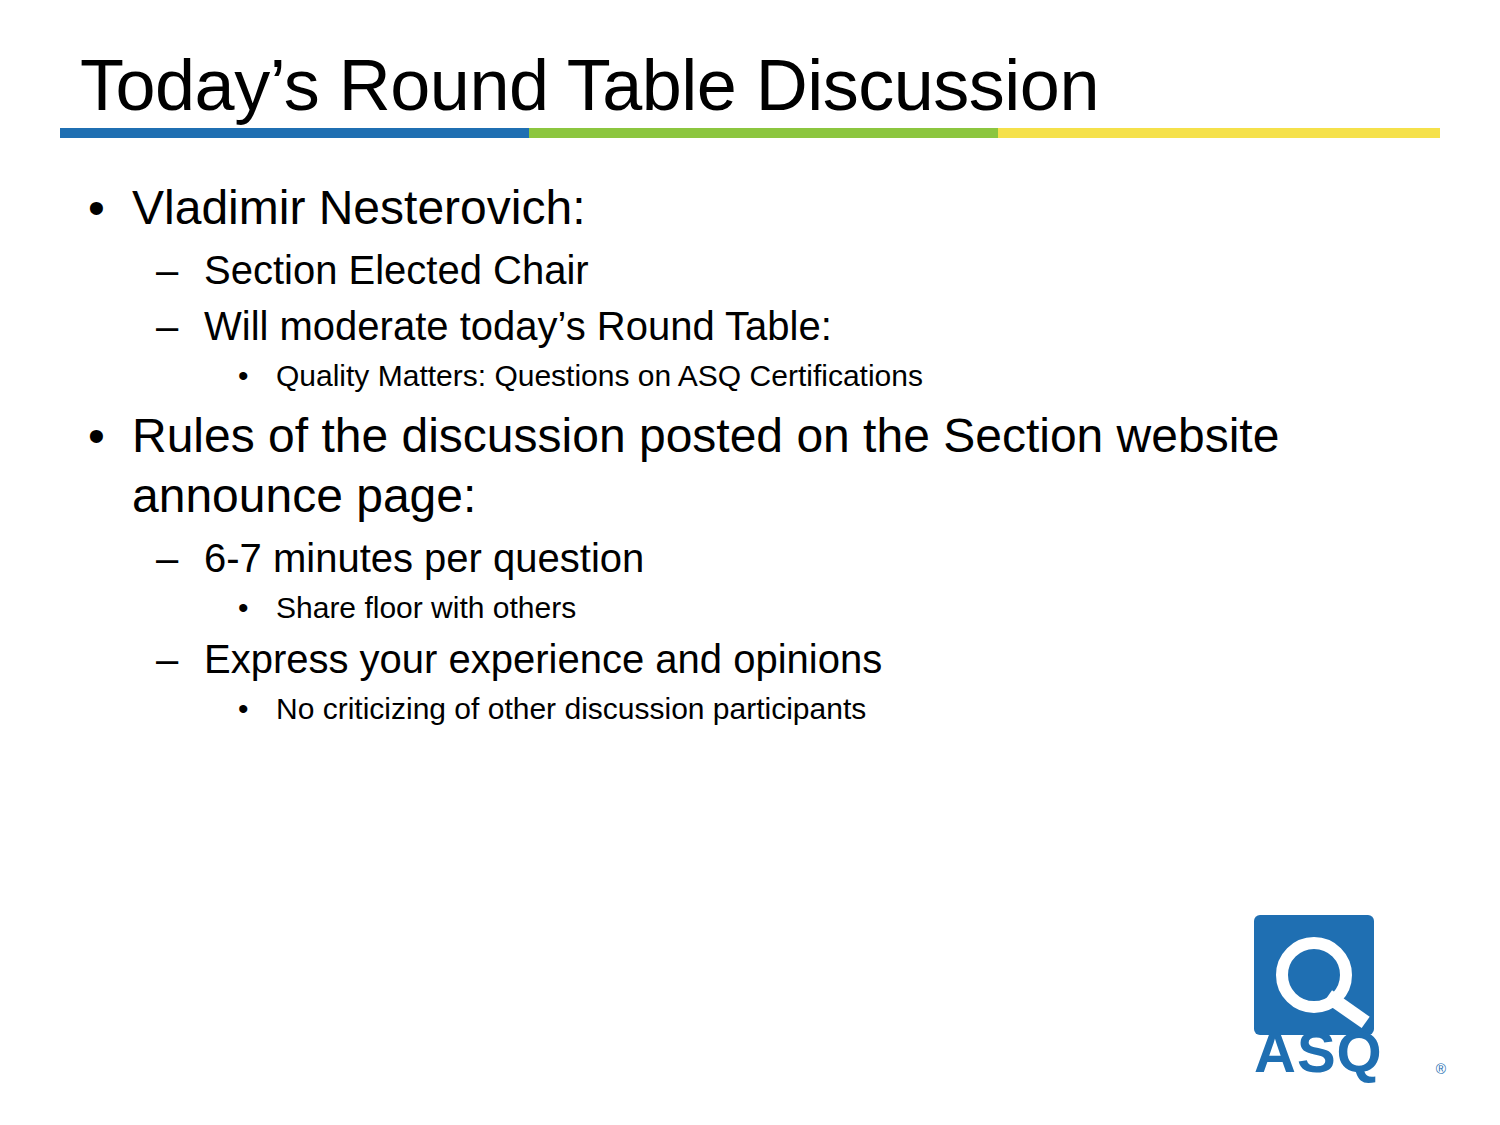Today’s Round Table Discussion
Vladimir Nesterovich:
Section Elected Chair
Will moderate today’s Round Table:
Quality Matters: Questions on ASQ Certifications
Rules of the discussion posted on the Section website announce page:
6-7 minutes per question
Share floor with others
Express your experience and opinions
No criticizing of other discussion participants
ASQ
®